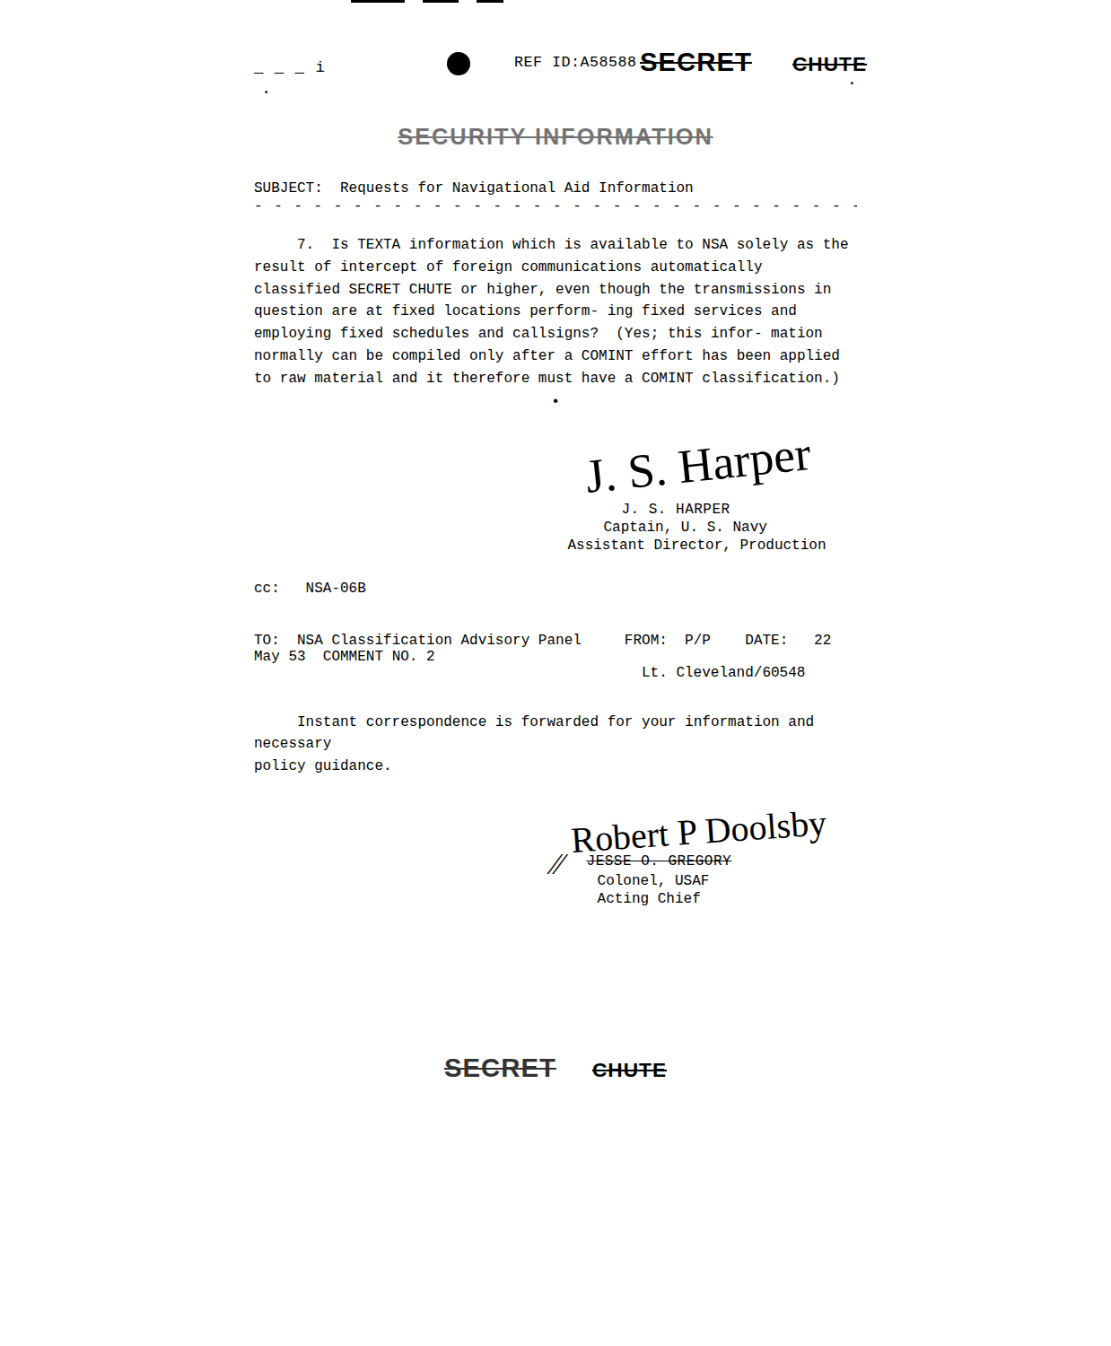_ _ _ i
.
REF ID:A58588
SECRET
CHUTE
.
SECURITY INFORMATION
SUBJECT: Requests for Navigational Aid Information
- - - - - - - - - - - - - - - - - - - - - - - - - - - - - - - - - - - - - - - - - - -
7. Is TEXTA information which is available to NSA solely as the result of intercept of foreign communications automatically classified SECRET CHUTE or higher, even though the transmissions in question are at fixed locations perform- ing fixed services and employing fixed schedules and callsigns? (Yes; this infor- mation normally can be compiled only after a COMINT effort has been applied to raw material and it therefore must have a COMINT classification.)
•
J. S. Harper
J. S. HARPER
Captain, U. S. Navy
Assistant Director, Production
cc: NSA-06B
TO: NSA Classification Advisory Panel FROM: P/P DATE: 22 May 53 COMMENT NO. 2
Lt. Cleveland/60548
Instant correspondence is forwarded for your information and necessary
policy guidance.
Robert P Doolsby
⁄⁄
JESSE O. GREGORY
Colonel, USAF
Acting Chief
SECRET CHUTE